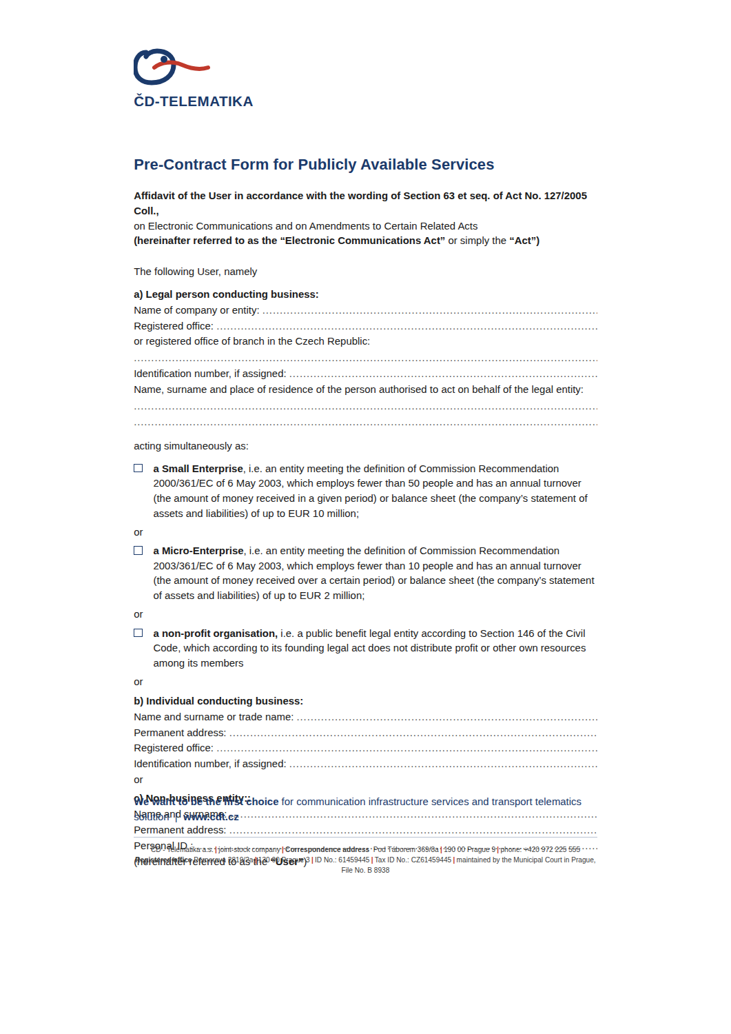ČD-TELEMATIKA
Pre-Contract Form for Publicly Available Services
Affidavit of the User in accordance with the wording of Section 63 et seq. of Act No. 127/2005 Coll.,
on Electronic Communications and on Amendments to Certain Related Acts
(hereinafter referred to as the “Electronic Communications Act” or simply the “Act”)
The following User, namely
a) Legal person conducting business:
Name of company or entity: ........................................................................................................................... Registered office: .........................................................................................................................................
or registered office of branch in the Czech Republic:
................................................................................................................................................................................. Identification number, if assigned: .............................................................................................................
Name, surname and place of residence of the person authorised to act on behalf of the legal entity:
................................................................................................................................................................................. .................................................................................................................................................................................
acting simultaneously as:
a Small Enterprise, i.e. an entity meeting the definition of Commission Recommendation 2000/361/EC of 6 May 2003, which employs fewer than 50 people and has an annual turnover (the amount of money received in a given period) or balance sheet (the company’s statement of assets and liabilities) of up to EUR 10 million;
or
a Micro-Enterprise, i.e. an entity meeting the definition of Commission Recommendation 2003/361/EC of 6 May 2003, which employs fewer than 10 people and has an annual turnover (the amount of money received over a certain period) or balance sheet (the company’s statement of assets and liabilities) of up to EUR 2 million;
or
a non-profit organisation, i.e. a public benefit legal entity according to Section 146 of the Civil Code, which according to its founding legal act does not distribute profit or other own resources among its members
or
b) Individual conducting business:
Name and surname or trade name: ............................................................................................................. Permanent address: ..................................................................................................................................... Registered office: ......................................................................................................................................... Identification number, if assigned: .............................................................................................................
or
c) Non-business entity::
Name and surname: ..................................................................................................................................... Permanent address: ..................................................................................................................................... Personal ID : ................................................................................................................................................
(hereinafter referred to as the “User”)
We want to be the first choice for communication infrastructure services and transport telematics solution | www.cdt.cz
ČD - Telematika a.s.|joint-stock company|Correspondence address Pod Táborem 369/8a|190 00 Prague 9|phone: +420 972 225 555
Registered office Pernerova 2819/2a|130 00 Prague 3|ID No.: 61459445|Tax ID No.: CZ61459445|maintained by the Municipal Court in Prague, File No. B 8938